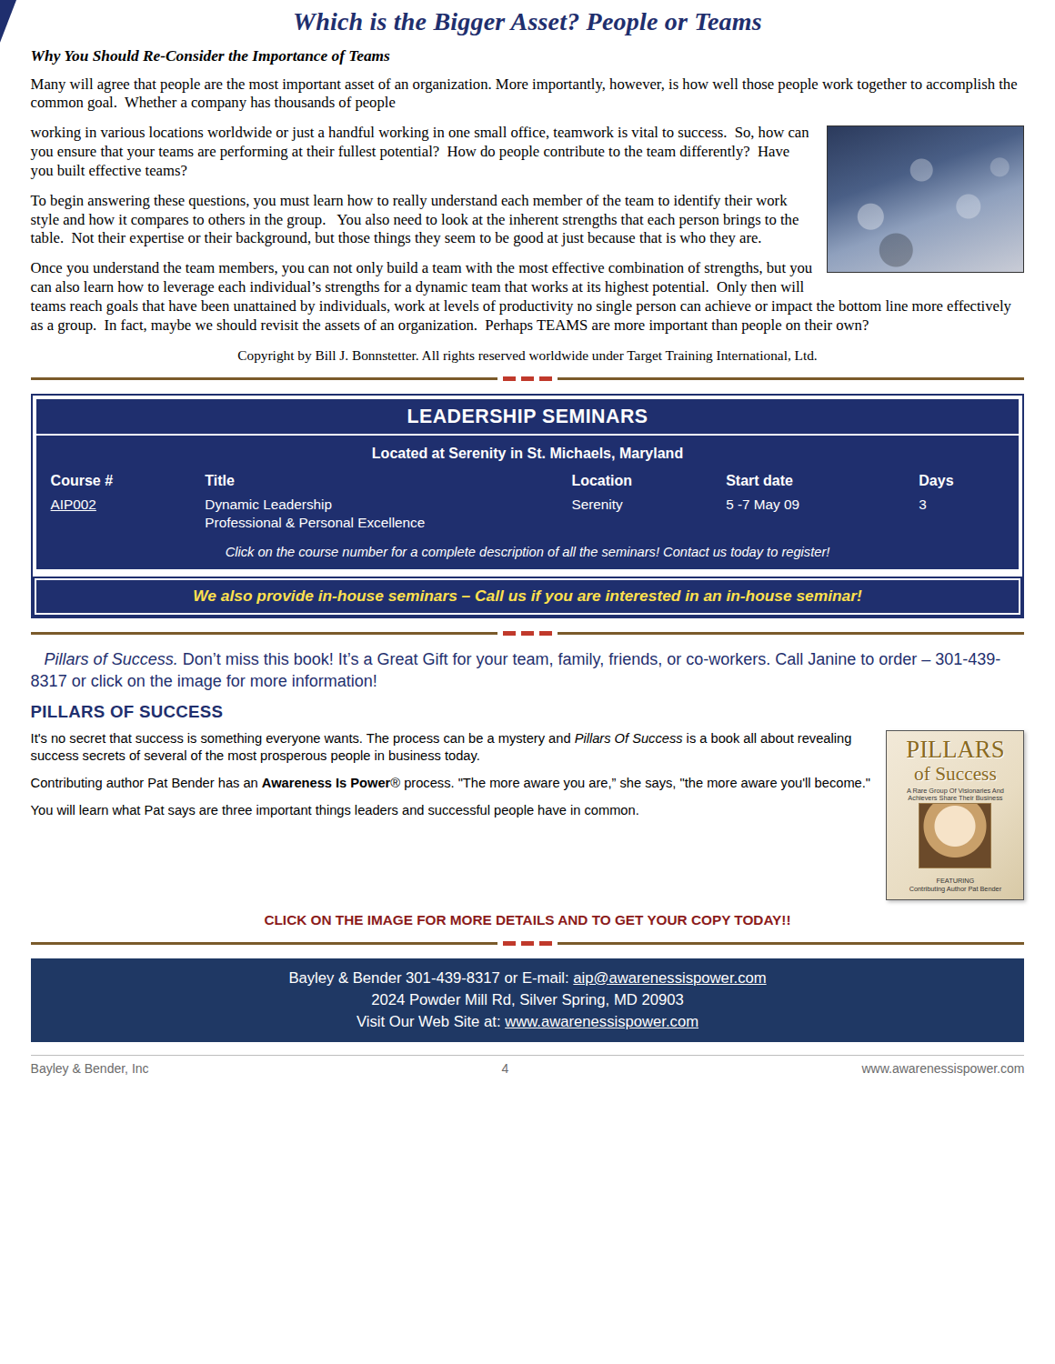Which is the Bigger Asset? People or Teams
Why You Should Re-Consider the Importance of Teams
Many will agree that people are the most important asset of an organization. More importantly, however, is how well those people work together to accomplish the common goal. Whether a company has thousands of people
working in various locations worldwide or just a handful working in one small office, teamwork is vital to success. So, how can you ensure that your teams are performing at their fullest potential? How do people contribute to the team differently? Have you built effective teams?
To begin answering these questions, you must learn how to really understand each member of the team to identify their work style and how it compares to others in the group. You also need to look at the inherent strengths that each person brings to the table. Not their expertise or their background, but those things they seem to be good at just because that is who they are.
Once you understand the team members, you can not only build a team with the most effective combination of strengths, but you can also learn how to leverage each individual’s strengths for a dynamic team that works at its highest potential. Only then will teams reach goals that have been unattained by individuals, work at levels of productivity no single person can achieve or impact the bottom line more effectively as a group. In fact, maybe we should revisit the assets of an organization. Perhaps TEAMS are more important than people on their own?
Copyright by Bill J. Bonnstetter. All rights reserved worldwide under Target Training International, Ltd.
LEADERSHIP SEMINARS
Located at Serenity in St. Michaels, Maryland
| Course # | Title | Location | Start date | Days |
| --- | --- | --- | --- | --- |
| AIP002 | Dynamic Leadership Professional & Personal Excellence | Serenity | 5 -7 May 09 | 3 |
Click on the course number for a complete description of all the seminars! Contact us today to register!
We also provide in-house seminars – Call us if you are interested in an in-house seminar!
Pillars of Success. Don’t miss this book! It’s a Great Gift for your team, family, friends, or co-workers. Call Janine to order – 301-439-8317 or click on the image for more information!
PILLARS OF SUCCESS
PILLARS
of Success
A Rare Group Of Visionaries And Achievers Share Their Business Success Principles
FEATURING
Contributing Author Pat Bender
It's no secret that success is something everyone wants. The process can be a mystery and Pillars Of Success is a book all about revealing success secrets of several of the most prosperous people in business today.
Contributing author Pat Bender has an Awareness Is Power® process. "The more aware you are,” she says, "the more aware you'll become."
You will learn what Pat says are three important things leaders and successful people have in common.
CLICK ON THE IMAGE FOR MORE DETAILS AND TO GET YOUR COPY TODAY!!
Bayley & Bender 301-439-8317 or E-mail: aip@awarenessispower.com
2024 Powder Mill Rd, Silver Spring, MD 20903
Visit Our Web Site at: www.awarenessispower.com
Bayley & Bender, Inc
4
www.awarenessispower.com